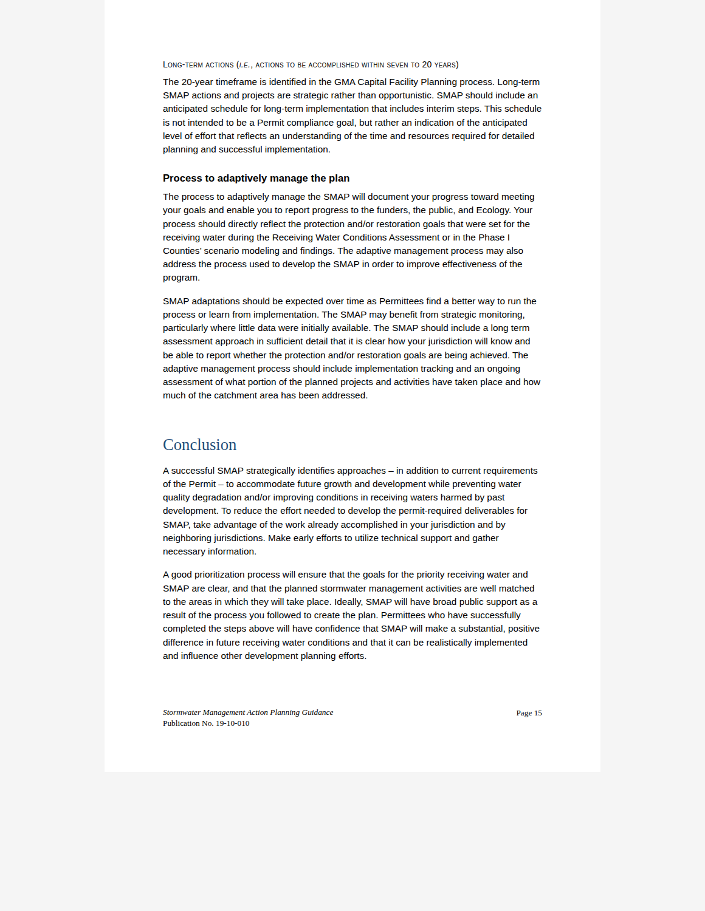Long-term actions (i.e., actions to be accomplished within seven to 20 years)
The 20-year timeframe is identified in the GMA Capital Facility Planning process. Long-term SMAP actions and projects are strategic rather than opportunistic. SMAP should include an anticipated schedule for long-term implementation that includes interim steps. This schedule is not intended to be a Permit compliance goal, but rather an indication of the anticipated level of effort that reflects an understanding of the time and resources required for detailed planning and successful implementation.
Process to adaptively manage the plan
The process to adaptively manage the SMAP will document your progress toward meeting your goals and enable you to report progress to the funders, the public, and Ecology. Your process should directly reflect the protection and/or restoration goals that were set for the receiving water during the Receiving Water Conditions Assessment or in the Phase I Counties’ scenario modeling and findings. The adaptive management process may also address the process used to develop the SMAP in order to improve effectiveness of the program.
SMAP adaptations should be expected over time as Permittees find a better way to run the process or learn from implementation. The SMAP may benefit from strategic monitoring, particularly where little data were initially available. The SMAP should include a long term assessment approach in sufficient detail that it is clear how your jurisdiction will know and be able to report whether the protection and/or restoration goals are being achieved. The adaptive management process should include implementation tracking and an ongoing assessment of what portion of the planned projects and activities have taken place and how much of the catchment area has been addressed.
Conclusion
A successful SMAP strategically identifies approaches – in addition to current requirements of the Permit – to accommodate future growth and development while preventing water quality degradation and/or improving conditions in receiving waters harmed by past development. To reduce the effort needed to develop the permit-required deliverables for SMAP, take advantage of the work already accomplished in your jurisdiction and by neighboring jurisdictions. Make early efforts to utilize technical support and gather necessary information.
A good prioritization process will ensure that the goals for the priority receiving water and SMAP are clear, and that the planned stormwater management activities are well matched to the areas in which they will take place. Ideally, SMAP will have broad public support as a result of the process you followed to create the plan. Permittees who have successfully completed the steps above will have confidence that SMAP will make a substantial, positive difference in future receiving water conditions and that it can be realistically implemented and influence other development planning efforts.
Stormwater Management Action Planning Guidance
Publication No. 19-10-010
Page 15